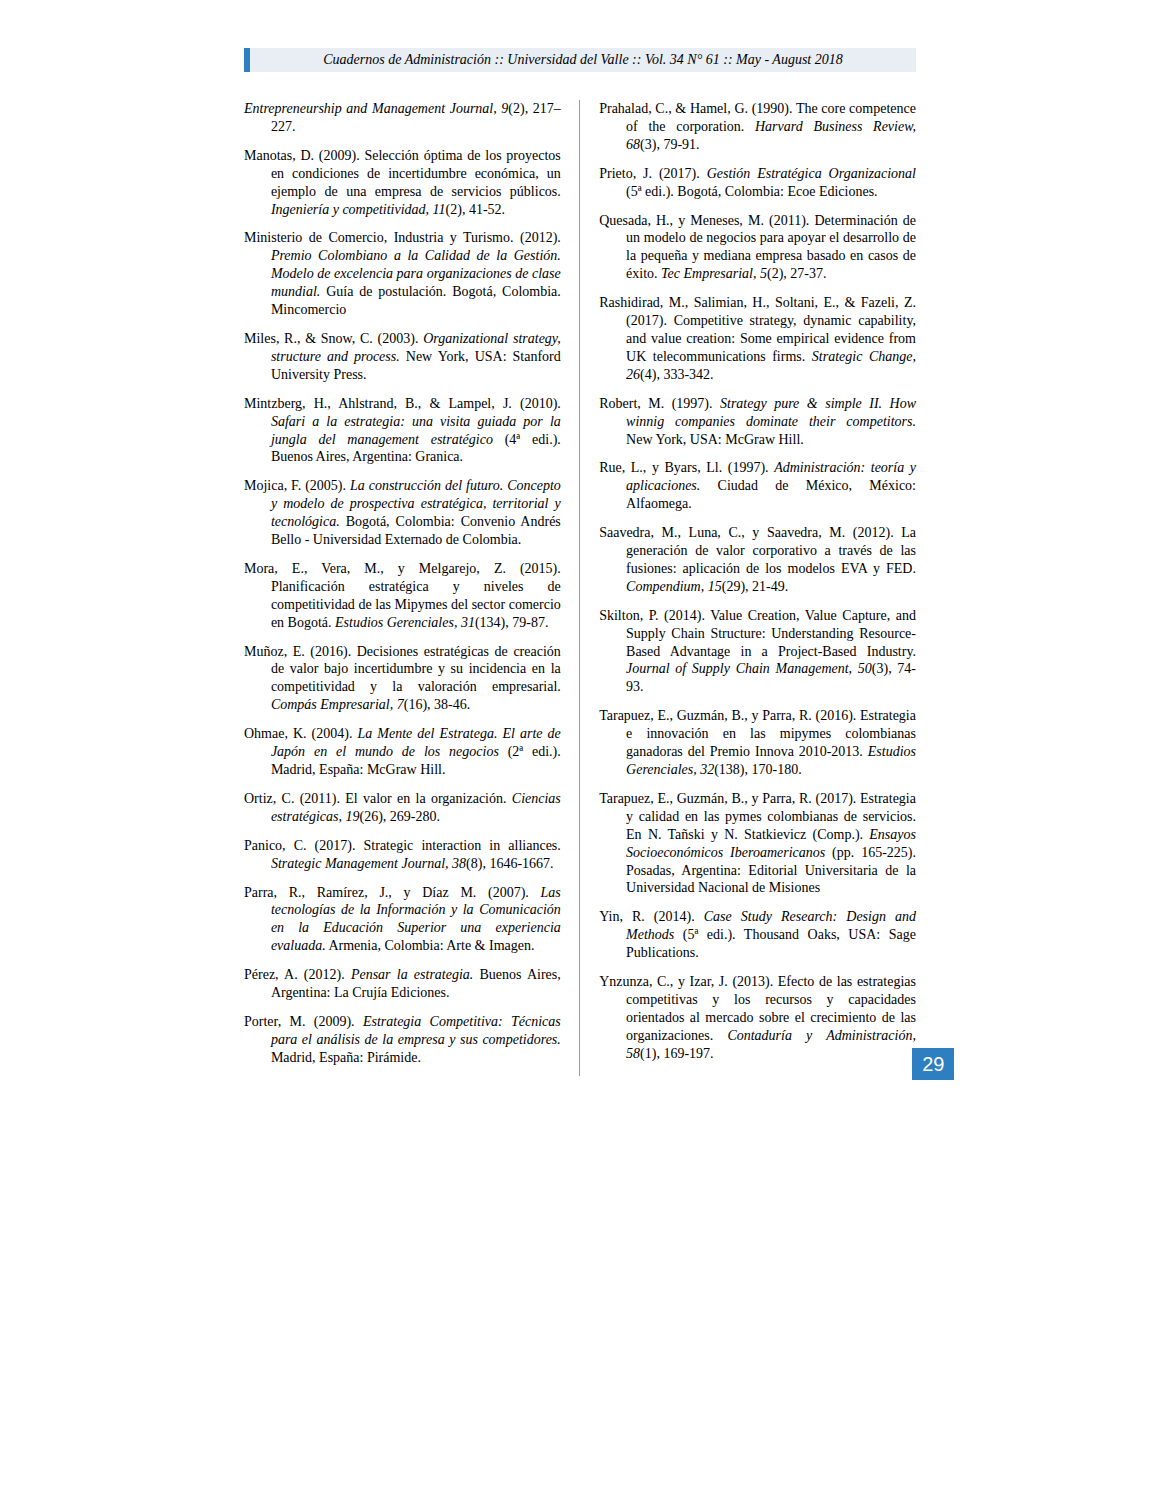Cuadernos de Administración :: Universidad del Valle :: Vol. 34 N° 61 :: May - August 2018
Entrepreneurship and Management Journal, 9(2), 217–227.
Manotas, D. (2009). Selección óptima de los proyectos en condiciones de incertidumbre económica, un ejemplo de una empresa de servicios públicos. Ingeniería y competitividad, 11(2), 41-52.
Ministerio de Comercio, Industria y Turismo. (2012). Premio Colombiano a la Calidad de la Gestión. Modelo de excelencia para organizaciones de clase mundial. Guía de postulación. Bogotá, Colombia. Mincomercio
Miles, R., & Snow, C. (2003). Organizational strategy, structure and process. New York, USA: Stanford University Press.
Mintzberg, H., Ahlstrand, B., & Lampel, J. (2010). Safari a la estrategia: una visita guiada por la jungla del management estratégico (4ª edi.). Buenos Aires, Argentina: Granica.
Mojica, F. (2005). La construcción del futuro. Concepto y modelo de prospectiva estratégica, territorial y tecnológica. Bogotá, Colombia: Convenio Andrés Bello - Universidad Externado de Colombia.
Mora, E., Vera, M., y Melgarejo, Z. (2015). Planificación estratégica y niveles de competitividad de las Mipymes del sector comercio en Bogotá. Estudios Gerenciales, 31(134), 79-87.
Muñoz, E. (2016). Decisiones estratégicas de creación de valor bajo incertidumbre y su incidencia en la competitividad y la valoración empresarial. Compás Empresarial, 7(16), 38-46.
Ohmae, K. (2004). La Mente del Estratega. El arte de Japón en el mundo de los negocios (2ª edi.). Madrid, España: McGraw Hill.
Ortiz, C. (2011). El valor en la organización. Ciencias estratégicas, 19(26), 269-280.
Panico, C. (2017). Strategic interaction in alliances. Strategic Management Journal, 38(8), 1646-1667.
Parra, R., Ramírez, J., y Díaz M. (2007). Las tecnologías de la Información y la Comunicación en la Educación Superior una experiencia evaluada. Armenia, Colombia: Arte & Imagen.
Pérez, A. (2012). Pensar la estrategia. Buenos Aires, Argentina: La Crujía Ediciones.
Porter, M. (2009). Estrategia Competitiva: Técnicas para el análisis de la empresa y sus competidores. Madrid, España: Pirámide.
Prahalad, C., & Hamel, G. (1990). The core competence of the corporation. Harvard Business Review, 68(3), 79-91.
Prieto, J. (2017). Gestión Estratégica Organizacional (5ª edi.). Bogotá, Colombia: Ecoe Ediciones.
Quesada, H., y Meneses, M. (2011). Determinación de un modelo de negocios para apoyar el desarrollo de la pequeña y mediana empresa basado en casos de éxito. Tec Empresarial, 5(2), 27-37.
Rashidirad, M., Salimian, H., Soltani, E., & Fazeli, Z. (2017). Competitive strategy, dynamic capability, and value creation: Some empirical evidence from UK telecommunications firms. Strategic Change, 26(4), 333-342.
Robert, M. (1997). Strategy pure & simple II. How winnig companies dominate their competitors. New York, USA: McGraw Hill.
Rue, L., y Byars, Ll. (1997). Administración: teoría y aplicaciones. Ciudad de México, México: Alfaomega.
Saavedra, M., Luna, C., y Saavedra, M. (2012). La generación de valor corporativo a través de las fusiones: aplicación de los modelos EVA y FED. Compendium, 15(29), 21-49.
Skilton, P. (2014). Value Creation, Value Capture, and Supply Chain Structure: Understanding Resource-Based Advantage in a Project-Based Industry. Journal of Supply Chain Management, 50(3), 74-93.
Tarapuez, E., Guzmán, B., y Parra, R. (2016). Estrategia e innovación en las mipymes colombianas ganadoras del Premio Innova 2010-2013. Estudios Gerenciales, 32(138), 170-180.
Tarapuez, E., Guzmán, B., y Parra, R. (2017). Estrategia y calidad en las pymes colombianas de servicios. En N. Tañski y N. Statkievicz (Comp.). Ensayos Socioeconómicos Iberoamericanos (pp. 165-225). Posadas, Argentina: Editorial Universitaria de la Universidad Nacional de Misiones
Yin, R. (2014). Case Study Research: Design and Methods (5ª edi.). Thousand Oaks, USA: Sage Publications.
Ynzunza, C., y Izar, J. (2013). Efecto de las estrategias competitivas y los recursos y capacidades orientados al mercado sobre el crecimiento de las organizaciones. Contaduría y Administración, 58(1), 169-197.
29